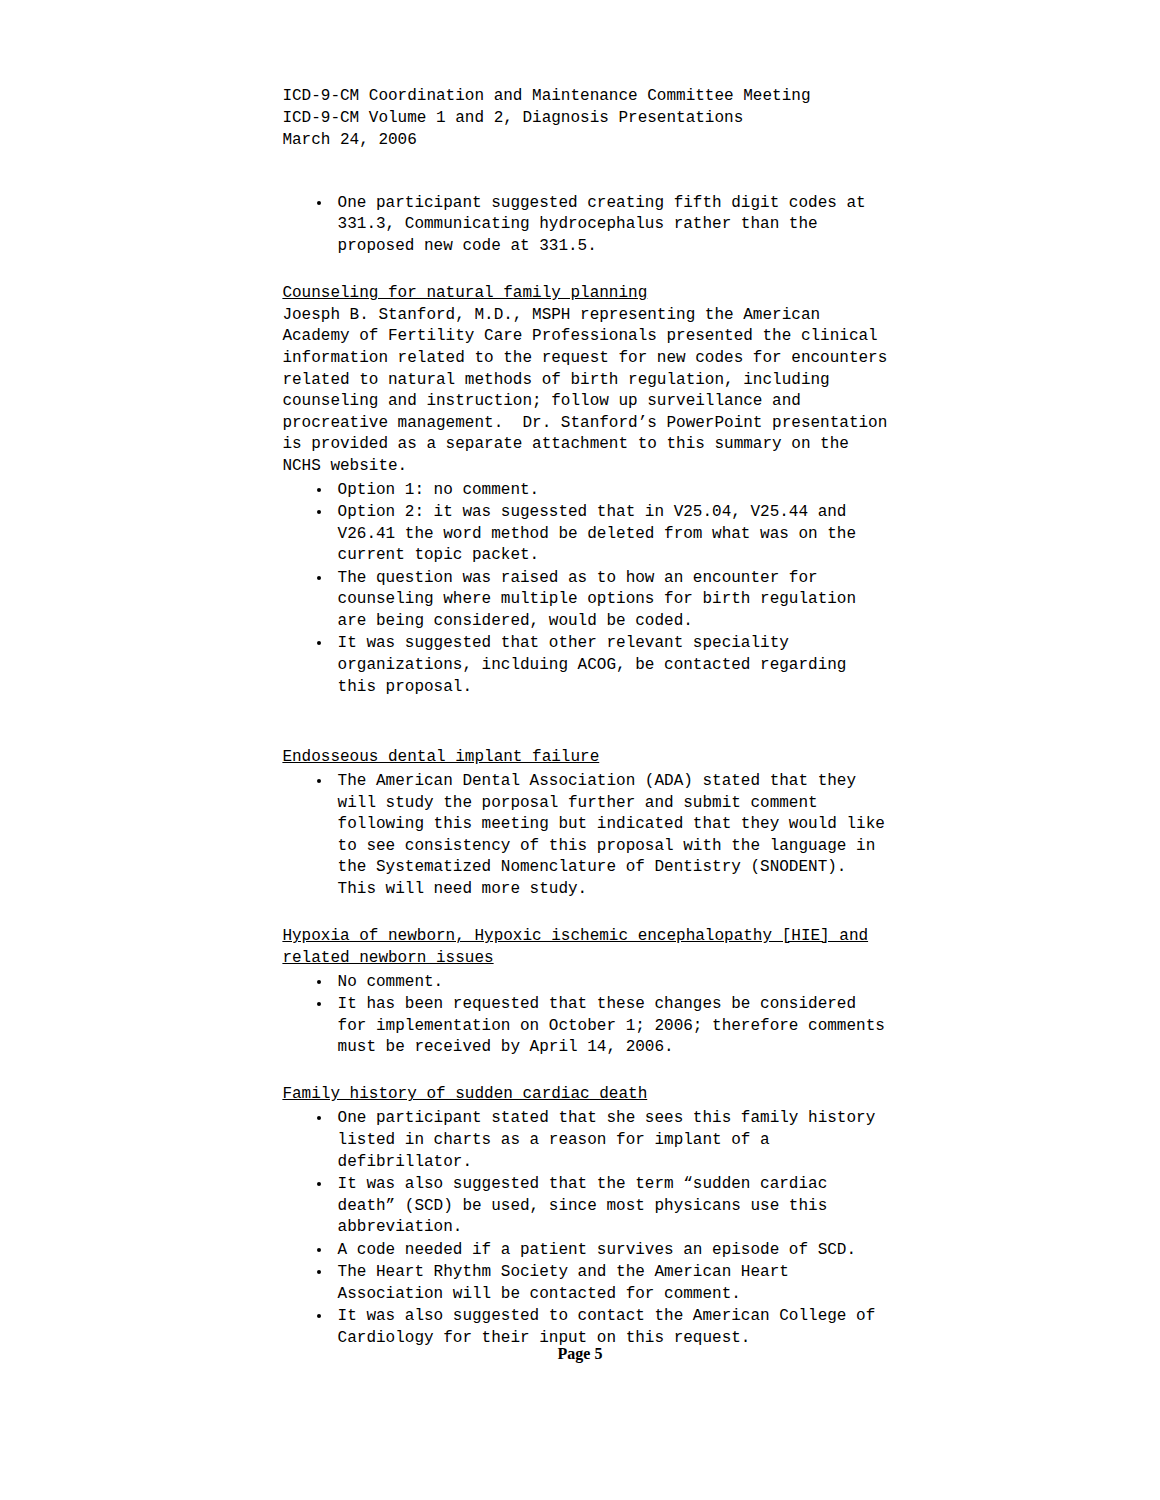ICD-9-CM Coordination and Maintenance Committee Meeting
ICD-9-CM Volume 1 and 2, Diagnosis Presentations
March 24, 2006
One participant suggested creating fifth digit codes at 331.3, Communicating hydrocephalus rather than the proposed new code at 331.5.
Counseling for natural family planning
Joesph B. Stanford, M.D., MSPH representing the American Academy of Fertility Care Professionals presented the clinical information related to the request for new codes for encounters related to natural methods of birth regulation, including counseling and instruction; follow up surveillance and procreative management. Dr. Stanford’s PowerPoint presentation is provided as a separate attachment to this summary on the NCHS website.
Option 1: no comment.
Option 2: it was sugessted that in V25.04, V25.44 and V26.41 the word method be deleted from what was on the current topic packet.
The question was raised as to how an encounter for counseling where multiple options for birth regulation are being considered, would be coded.
It was suggested that other relevant speciality organizations, inclduing ACOG, be contacted regarding this proposal.
Endosseous dental implant failure
The American Dental Association (ADA) stated that they will study the porposal further and submit comment following this meeting but indicated that they would like to see consistency of this proposal with the language in the Systematized Nomenclature of Dentistry (SNODENT). This will need more study.
Hypoxia of newborn, Hypoxic ischemic encephalopathy [HIE] and
related newborn issues
No comment.
It has been requested that these changes be considered for implementation on October 1; 2006; therefore comments must be received by April 14, 2006.
Family history of sudden cardiac death
One participant stated that she sees this family history listed in charts as a reason for implant of a defibrillator.
It was also suggested that the term “sudden cardiac death” (SCD) be used, since most physicans use this abbreviation.
A code needed if a patient survives an episode of SCD.
The Heart Rhythm Society and the American Heart Association will be contacted for comment.
It was also suggested to contact the American College of Cardiology for their input on this request.
Page 5